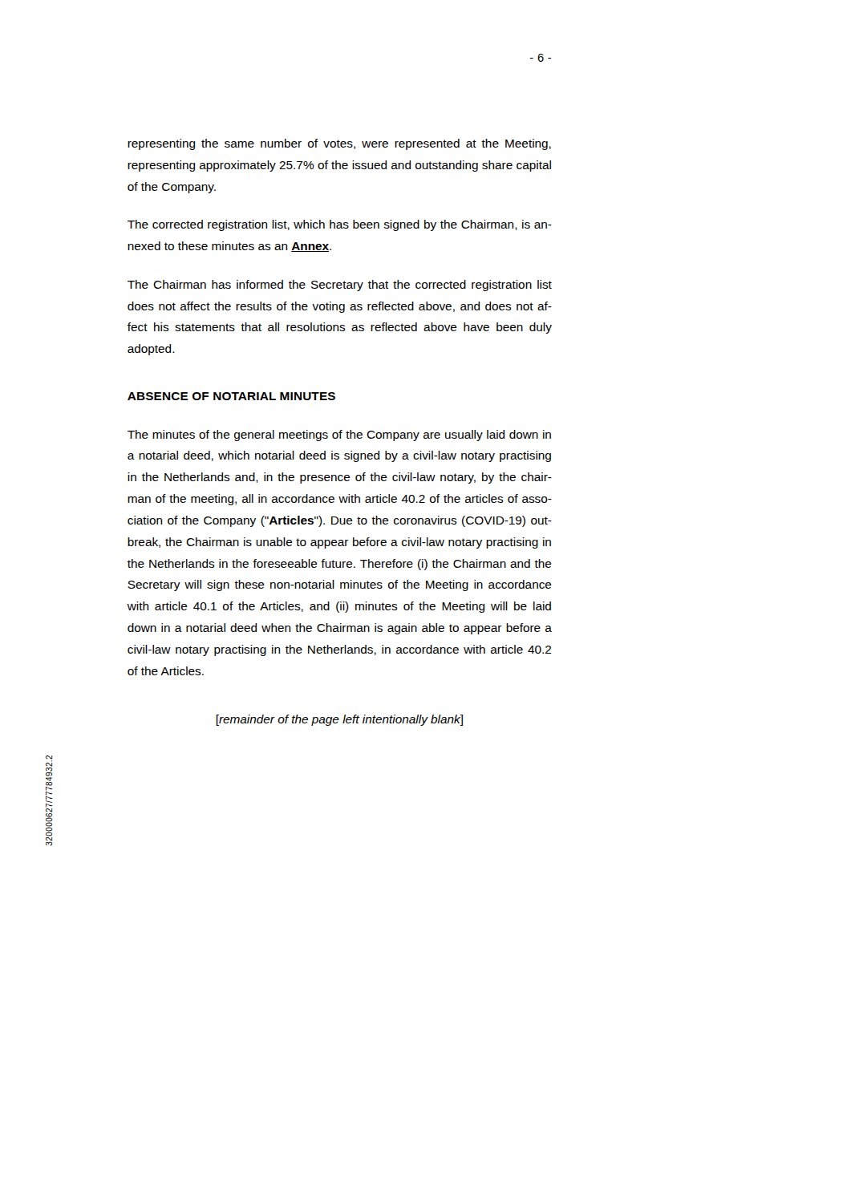- 6 -
representing the same number of votes, were represented at the Meeting, representing approximately 25.7% of the issued and outstanding share capital of the Company.
The corrected registration list, which has been signed by the Chairman, is annexed to these minutes as an Annex.
The Chairman has informed the Secretary that the corrected registration list does not affect the results of the voting as reflected above, and does not affect his statements that all resolutions as reflected above have been duly adopted.
ABSENCE OF NOTARIAL MINUTES
The minutes of the general meetings of the Company are usually laid down in a notarial deed, which notarial deed is signed by a civil-law notary practising in the Netherlands and, in the presence of the civil-law notary, by the chairman of the meeting, all in accordance with article 40.2 of the articles of association of the Company ("Articles"). Due to the coronavirus (COVID-19) outbreak, the Chairman is unable to appear before a civil-law notary practising in the Netherlands in the foreseeable future. Therefore (i) the Chairman and the Secretary will sign these non-notarial minutes of the Meeting in accordance with article 40.1 of the Articles, and (ii) minutes of the Meeting will be laid down in a notarial deed when the Chairman is again able to appear before a civil-law notary practising in the Netherlands, in accordance with article 40.2 of the Articles.
[remainder of the page left intentionally blank]
320000627/77784932.2